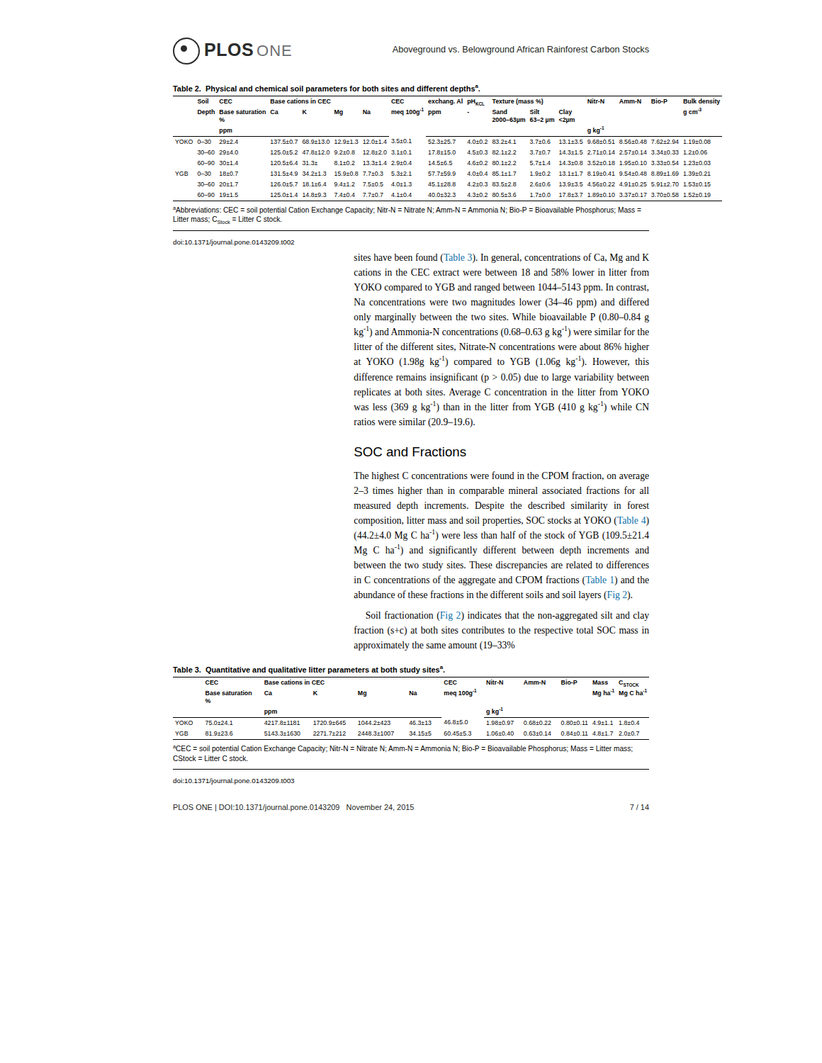PLOS ONE
Aboveground vs. Belowground African Rainforest Carbon Stocks
Table 2. Physical and chemical soil parameters for both sites and different depthsa.
| | Soil | CEC | Base cations in CEC | CEC | exchang. Al | pH KCL | Texture (mass %) | Nitr-N | Amm-N | Bio-P | Bulk density |
| --- | --- | --- | --- | --- | --- | --- | --- | --- | --- | --- | --- |
| | Depth | Base saturation % | Ca | K | Mg | Na | meq 100g -1 | ppm | - | Sand 2000–63µm | Silt 63–2 µm | Clay <2µm | | g cm -3 |
| | | ppm | | | | | | | | | | g kg -1 | |
| YOKO | 0–30 | 29±2.4 | 137.5±0.7 | 68.9±13.0 | 12.9±1.3 | 12.0±1.4 | 3.5±0.1 | 52.3±25.7 | 4.0±0.2 | 83.2±4.1 | 3.7±0.6 | 13.1±3.5 | 9.68±0.51 | 8.56±0.48 | 7.62±2.94 | 1.19±0.08 |
| | 30–60 | 29±4.0 | 125.0±5.2 | 47.8±12.0 | 9.2±0.8 | 12.8±2.0 | 3.1±0.1 | 17.8±15.0 | 4.5±0.3 | 82.1±2.2 | 3.7±0.7 | 14.3±1.5 | 2.71±0.14 | 2.57±0.14 | 3.34±0.33 | 1.2±0.06 |
| | 60–90 | 30±1.4 | 120.5±6.4 | 31.3± | 8.1±0.2 | 13.3±1.4 | 2.9±0.4 | 14.5±6.5 | 4.6±0.2 | 80.1±2.2 | 5.7±1.4 | 14.3±0.8 | 3.52±0.18 | 1.95±0.10 | 3.33±0.54 | 1.23±0.03 |
| YGB | 0–30 | 18±0.7 | 131.5±4.9 | 34.2±1.3 | 15.9±0.8 | 7.7±0.3 | 5.3±2.1 | 57.7±59.9 | 4.0±0.4 | 85.1±1.7 | 1.9±0.2 | 13.1±1.7 | 8.19±0.41 | 9.54±0.48 | 8.89±1.69 | 1.39±0.21 |
| | 30–60 | 20±1.7 | 126.0±5.7 | 18.1±6.4 | 9.4±1.2 | 7.5±0.5 | 4.0±1.3 | 45.1±28.8 | 4.2±0.3 | 83.5±2.8 | 2.6±0.6 | 13.9±3.5 | 4.56±0.22 | 4.91±0.25 | 5.91±2.70 | 1.53±0.15 |
| | 60–90 | 19±1.5 | 125.0±1.4 | 14.8±9.3 | 7.4±0.4 | 7.7±0.7 | 4.1±0.4 | 40.0±32.3 | 4.3±0.2 | 80.5±3.6 | 1.7±0.0 | 17.8±3.7 | 1.89±0.10 | 3.37±0.17 | 3.70±0.58 | 1.52±0.19 |
aAbbreviations: CEC = soil potential Cation Exchange Capacity; Nitr-N = Nitrate N; Amm-N = Ammonia N; Bio-P = Bioavailable Phosphorus; Mass = Litter mass; CStock = Litter C stock.
doi:10.1371/journal.pone.0143209.t002
sites have been found (Table 3). In general, concentrations of Ca, Mg and K cations in the CEC extract were between 18 and 58% lower in litter from YOKO compared to YGB and ranged between 1044–5143 ppm. In contrast, Na concentrations were two magnitudes lower (34–46 ppm) and differed only marginally between the two sites. While bioavailable P (0.80–0.84 g kg-1) and Ammonia-N concentrations (0.68–0.63 g kg-1) were similar for the litter of the different sites, Nitrate-N concentrations were about 86% higher at YOKO (1.98g kg-1) compared to YGB (1.06g kg-1). However, this difference remains insignificant (p > 0.05) due to large variability between replicates at both sites. Average C concentration in the litter from YOKO was less (369 g kg-1) than in the litter from YGB (410 g kg-1) while CN ratios were similar (20.9–19.6).
SOC and Fractions
The highest C concentrations were found in the CPOM fraction, on average 2–3 times higher than in comparable mineral associated fractions for all measured depth increments. Despite the described similarity in forest composition, litter mass and soil properties, SOC stocks at YOKO (Table 4) (44.2±4.0 Mg C ha-1) were less than half of the stock of YGB (109.5±21.4 Mg C ha-1) and significantly different between depth increments and between the two study sites. These discrepancies are related to differences in C concentrations of the aggregate and CPOM fractions (Table 1) and the abundance of these fractions in the different soils and soil layers (Fig 2).
Soil fractionation (Fig 2) indicates that the non-aggregated silt and clay fraction (s+c) at both sites contributes to the respective total SOC mass in approximately the same amount (19–33%
Table 3. Quantitative and qualitative litter parameters at both study sitesa.
| | CEC | Base cations in CEC | CEC | Nitr-N | Amm-N | Bio-P | Mass | C STOCK |
| --- | --- | --- | --- | --- | --- | --- | --- | --- |
| | Base saturation % | Ca | K | Mg | Na | meq 100g -1 | | Mg ha -1 | Mg C ha -1 |
| | | ppm | g kg -1 | | |
| YOKO | 75.0±24.1 | 4217.8±1181 | 1720.9±645 | 1044.2±423 | 46.3±13 | 46.8±5.0 | 1.98±0.97 | 0.68±0.22 | 0.80±0.11 | 4.9±1.1 | 1.8±0.4 |
| YGB | 81.9±23.6 | 5143.3±1630 | 2271.7±212 | 2448.3±1007 | 34.15±5 | 60.45±5.3 | 1.06±0.40 | 0.63±0.14 | 0.84±0.11 | 4.8±1.7 | 2.0±0.7 |
aCEC = soil potential Cation Exchange Capacity; Nitr-N = Nitrate N; Amm-N = Ammonia N; Bio-P = Bioavailable Phosphorus; Mass = Litter mass; CStock = Litter C stock.
doi:10.1371/journal.pone.0143209.t003
PLOS ONE | DOI:10.1371/journal.pone.0143209 November 24, 2015
7 / 14